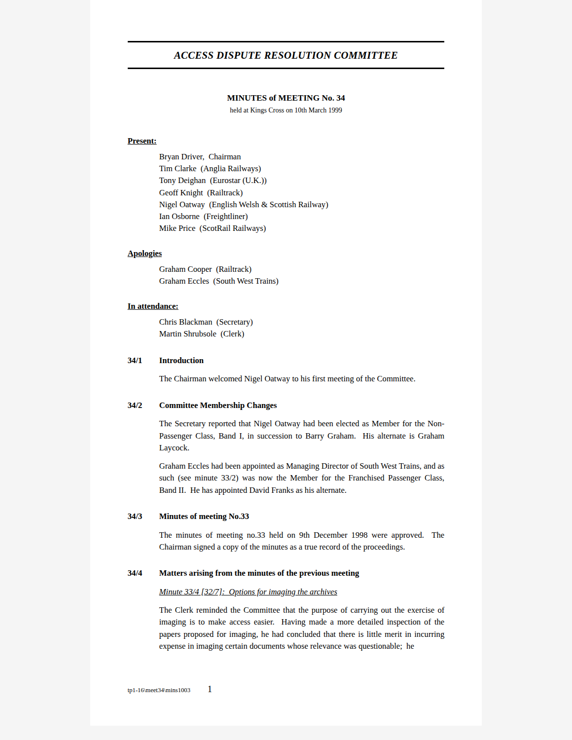ACCESS DISPUTE RESOLUTION COMMITTEE
MINUTES of MEETING No. 34
held at Kings Cross on 10th March 1999
Present:
Bryan Driver, Chairman
Tim Clarke (Anglia Railways)
Tony Deighan (Eurostar (U.K.))
Geoff Knight (Railtrack)
Nigel Oatway (English Welsh & Scottish Railway)
Ian Osborne (Freightliner)
Mike Price (ScotRail Railways)
Apologies
Graham Cooper (Railtrack)
Graham Eccles (South West Trains)
In attendance:
Chris Blackman (Secretary)
Martin Shrubsole (Clerk)
34/1
Introduction
The Chairman welcomed Nigel Oatway to his first meeting of the Committee.
34/2
Committee Membership Changes
The Secretary reported that Nigel Oatway had been elected as Member for the Non-Passenger Class, Band I, in succession to Barry Graham. His alternate is Graham Laycock.
Graham Eccles had been appointed as Managing Director of South West Trains, and as such (see minute 33/2) was now the Member for the Franchised Passenger Class, Band II. He has appointed David Franks as his alternate.
34/3
Minutes of meeting No.33
The minutes of meeting no.33 held on 9th December 1998 were approved. The Chairman signed a copy of the minutes as a true record of the proceedings.
34/4
Matters arising from the minutes of the previous meeting
Minute 33/4 [32/7]: Options for imaging the archives
The Clerk reminded the Committee that the purpose of carrying out the exercise of imaging is to make access easier. Having made a more detailed inspection of the papers proposed for imaging, he had concluded that there is little merit in incurring expense in imaging certain documents whose relevance was questionable; he
tp1-16\meet34\mins1003
1